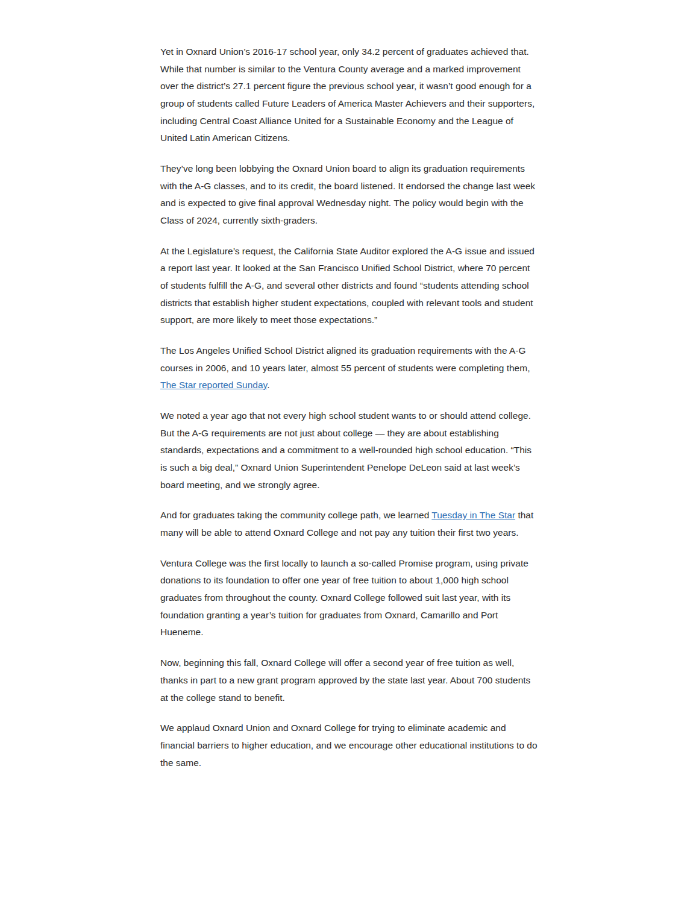Yet in Oxnard Union’s 2016-17 school year, only 34.2 percent of graduates achieved that. While that number is similar to the Ventura County average and a marked improvement over the district’s 27.1 percent figure the previous school year, it wasn’t good enough for a group of students called Future Leaders of America Master Achievers and their supporters, including Central Coast Alliance United for a Sustainable Economy and the League of United Latin American Citizens.
They’ve long been lobbying the Oxnard Union board to align its graduation requirements with the A-G classes, and to its credit, the board listened. It endorsed the change last week and is expected to give final approval Wednesday night. The policy would begin with the Class of 2024, currently sixth-graders.
At the Legislature’s request, the California State Auditor explored the A-G issue and issued a report last year. It looked at the San Francisco Unified School District, where 70 percent of students fulfill the A-G, and several other districts and found “students attending school districts that establish higher student expectations, coupled with relevant tools and student support, are more likely to meet those expectations.”
The Los Angeles Unified School District aligned its graduation requirements with the A-G courses in 2006, and 10 years later, almost 55 percent of students were completing them, The Star reported Sunday.
We noted a year ago that not every high school student wants to or should attend college. But the A-G requirements are not just about college — they are about establishing standards, expectations and a commitment to a well-rounded high school education. “This is such a big deal,” Oxnard Union Superintendent Penelope DeLeon said at last week’s board meeting, and we strongly agree.
And for graduates taking the community college path, we learned Tuesday in The Star that many will be able to attend Oxnard College and not pay any tuition their first two years.
Ventura College was the first locally to launch a so-called Promise program, using private donations to its foundation to offer one year of free tuition to about 1,000 high school graduates from throughout the county. Oxnard College followed suit last year, with its foundation granting a year’s tuition for graduates from Oxnard, Camarillo and Port Hueneme.
Now, beginning this fall, Oxnard College will offer a second year of free tuition as well, thanks in part to a new grant program approved by the state last year. About 700 students at the college stand to benefit.
We applaud Oxnard Union and Oxnard College for trying to eliminate academic and financial barriers to higher education, and we encourage other educational institutions to do the same.